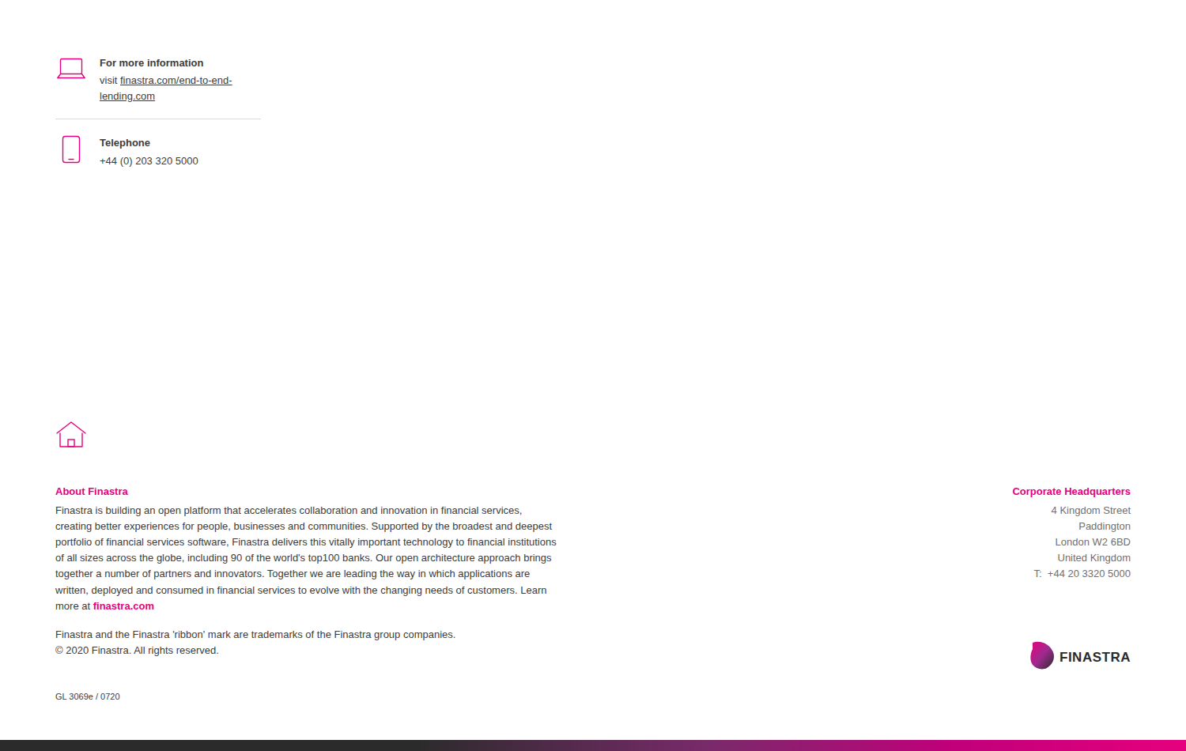For more information visit finastra.com/end-to-end-lending.com
Telephone +44 (0) 203 320 5000
Home
About Finastra
Finastra is building an open platform that accelerates collaboration and innovation in financial services, creating better experiences for people, businesses and communities. Supported by the broadest and deepest portfolio of financial services software, Finastra delivers this vitally important technology to financial institutions of all sizes across the globe, including 90 of the world's top100 banks. Our open architecture approach brings together a number of partners and innovators. Together we are leading the way in which applications are written, deployed and consumed in financial services to evolve with the changing needs of customers. Learn more at finastra.com
Finastra and the Finastra 'ribbon' mark are trademarks of the Finastra group companies.
© 2020 Finastra. All rights reserved.
GL 3069e / 0720
Corporate Headquarters
4 Kingdom Street
Paddington
London W2 6BD
United Kingdom
T: +44 20 3320 5000
FINASTRA